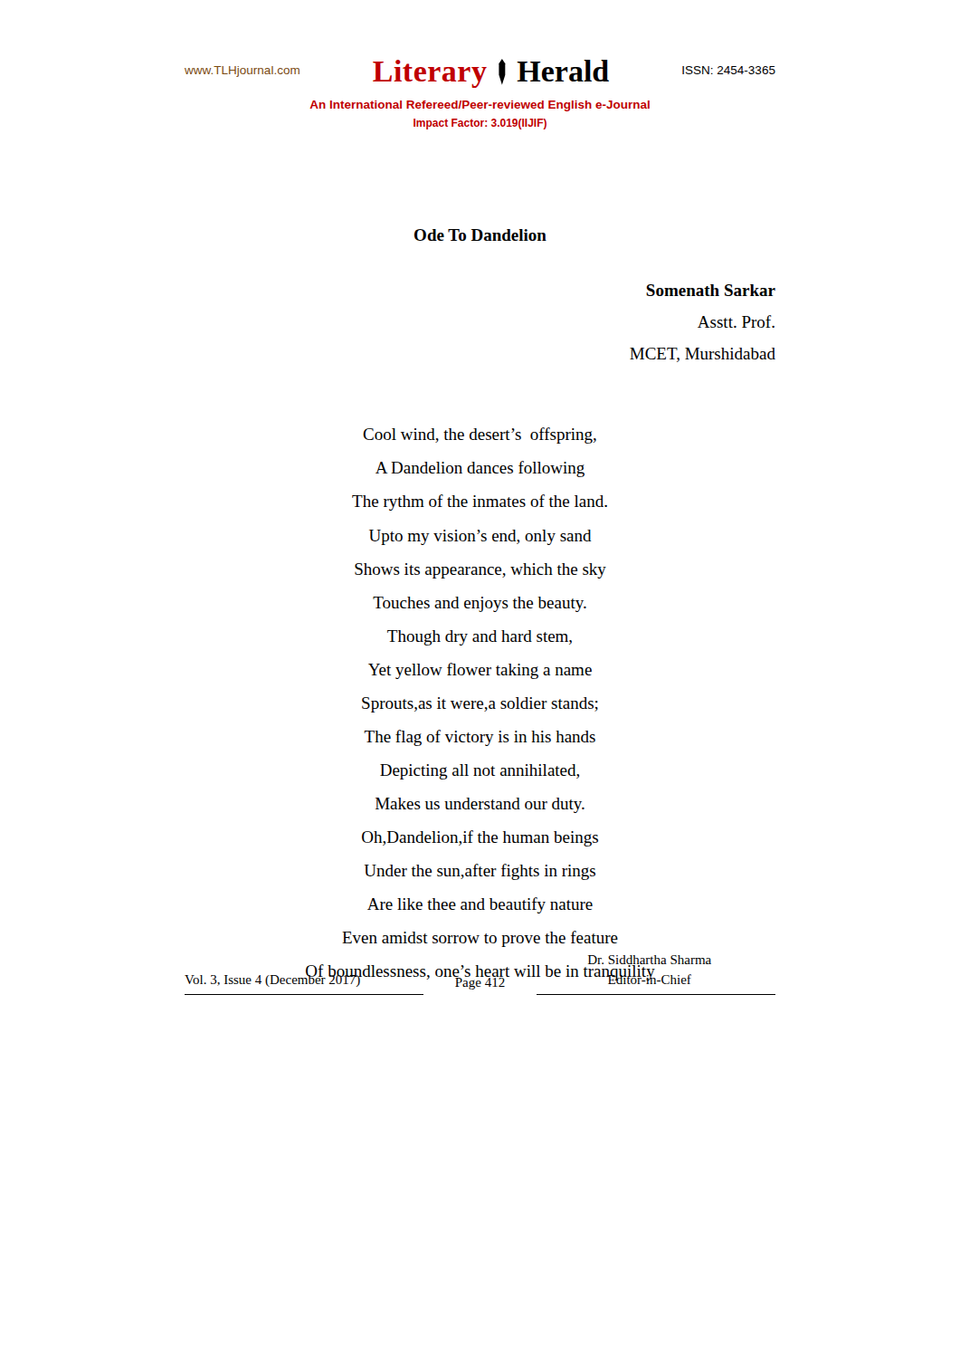www.TLHjournal.com
Literary Herald
ISSN: 2454-3365
An International Refereed/Peer-reviewed English e-Journal
Impact Factor: 3.019(IIJIF)
Ode To Dandelion
Somenath Sarkar
Asstt. Prof.
MCET, Murshidabad
Cool wind, the desert’s offspring,
A Dandelion dances following
The rythm of the inmates of the land.
Upto my vision’s end, only sand
Shows its appearance, which the sky
Touches and enjoys the beauty.
Though dry and hard stem,
Yet yellow flower taking a name
Sprouts,as it were,a soldier stands;
The flag of victory is in his hands
Depicting all not annihilated,
Makes us understand our duty.
Oh,Dandelion,if the human beings
Under the sun,after fights in rings
Are like thee and beautify nature
Even amidst sorrow to prove the feature
Of boundlessness, one’s heart will be in tranquility
Vol. 3, Issue 4 (December 2017)
Page 412
Dr. Siddhartha Sharma
Editor-in-Chief